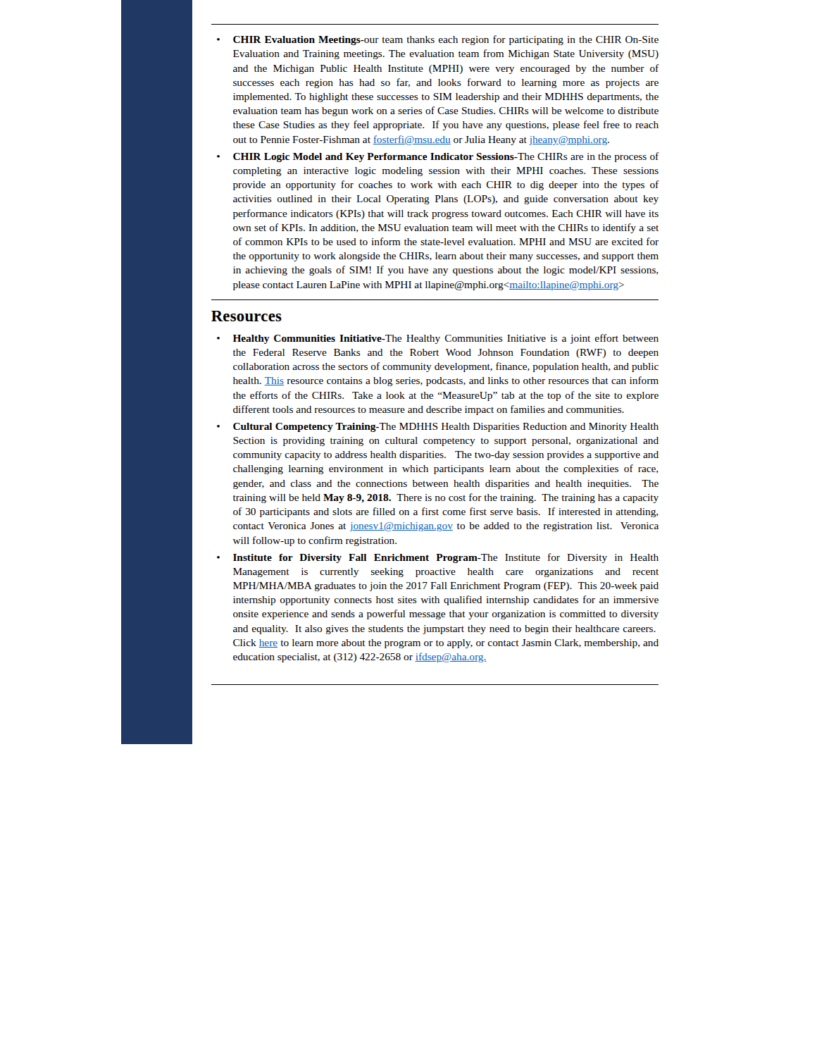CHIR Evaluation Meetings-our team thanks each region for participating in the CHIR On-Site Evaluation and Training meetings. The evaluation team from Michigan State University (MSU) and the Michigan Public Health Institute (MPHI) were very encouraged by the number of successes each region has had so far, and looks forward to learning more as projects are implemented. To highlight these successes to SIM leadership and their MDHHS departments, the evaluation team has begun work on a series of Case Studies. CHIRs will be welcome to distribute these Case Studies as they feel appropriate. If you have any questions, please feel free to reach out to Pennie Foster-Fishman at fosterfi@msu.edu or Julia Heany at jheany@mphi.org.
CHIR Logic Model and Key Performance Indicator Sessions-The CHIRs are in the process of completing an interactive logic modeling session with their MPHI coaches. These sessions provide an opportunity for coaches to work with each CHIR to dig deeper into the types of activities outlined in their Local Operating Plans (LOPs), and guide conversation about key performance indicators (KPIs) that will track progress toward outcomes. Each CHIR will have its own set of KPIs. In addition, the MSU evaluation team will meet with the CHIRs to identify a set of common KPIs to be used to inform the state-level evaluation. MPHI and MSU are excited for the opportunity to work alongside the CHIRs, learn about their many successes, and support them in achieving the goals of SIM! If you have any questions about the logic model/KPI sessions, please contact Lauren LaPine with MPHI at llapine@mphi.org<mailto:llapine@mphi.org>
Resources
Healthy Communities Initiative-The Healthy Communities Initiative is a joint effort between the Federal Reserve Banks and the Robert Wood Johnson Foundation (RWF) to deepen collaboration across the sectors of community development, finance, population health, and public health. This resource contains a blog series, podcasts, and links to other resources that can inform the efforts of the CHIRs. Take a look at the “MeasureUp” tab at the top of the site to explore different tools and resources to measure and describe impact on families and communities.
Cultural Competency Training-The MDHHS Health Disparities Reduction and Minority Health Section is providing training on cultural competency to support personal, organizational and community capacity to address health disparities. The two-day session provides a supportive and challenging learning environment in which participants learn about the complexities of race, gender, and class and the connections between health disparities and health inequities. The training will be held May 8-9, 2018. There is no cost for the training. The training has a capacity of 30 participants and slots are filled on a first come first serve basis. If interested in attending, contact Veronica Jones at jonesv1@michigan.gov to be added to the registration list. Veronica will follow-up to confirm registration.
Institute for Diversity Fall Enrichment Program-The Institute for Diversity in Health Management is currently seeking proactive health care organizations and recent MPH/MHA/MBA graduates to join the 2017 Fall Enrichment Program (FEP). This 20-week paid internship opportunity connects host sites with qualified internship candidates for an immersive onsite experience and sends a powerful message that your organization is committed to diversity and equality. It also gives the students the jumpstart they need to begin their healthcare careers. Click here to learn more about the program or to apply, or contact Jasmin Clark, membership, and education specialist, at (312) 422-2658 or ifdsep@aha.org.